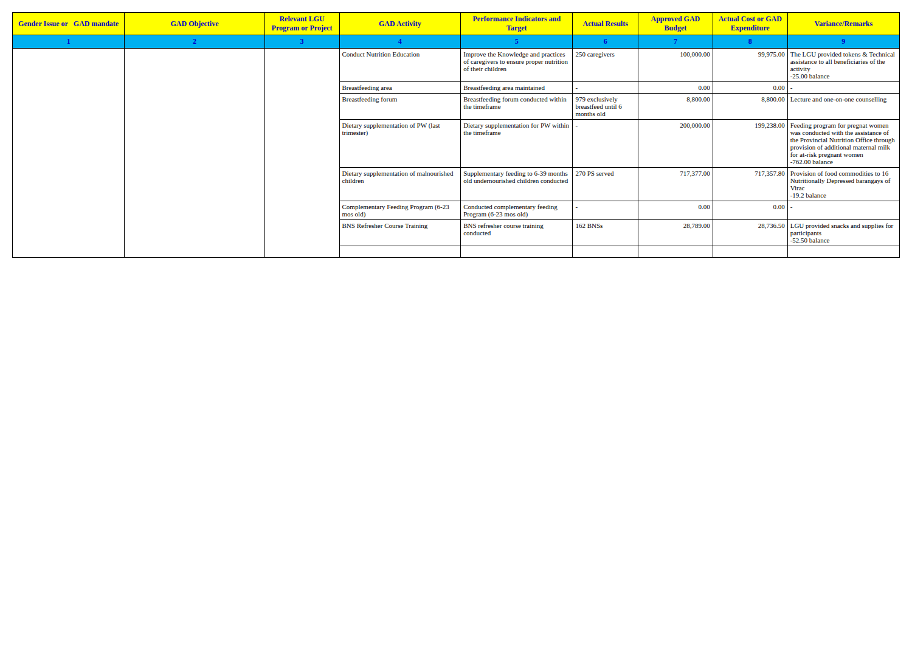| Gender Issue or GAD mandate | GAD Objective | Relevant LGU Program or Project | GAD Activity | Performance Indicators and Target | Actual Results | Approved GAD Budget | Actual Cost or GAD Expenditure | Variance/Remarks |
| --- | --- | --- | --- | --- | --- | --- | --- | --- |
| 1 | 2 | 3 | 4 | 5 | 6 | 7 | 8 | 9 |
| | | | Conduct Nutrition Education | Improve the Knowledge and practices of caregivers to ensure proper nutrition of their children | 250 caregivers | 100,000.00 | 99,975.00 | The LGU provided tokens & Technical assistance to all beneficiaries of the activity -25.00 balance |
| Breastfeeding area | Breastfeeding area maintained | - | 0.00 | 0.00 | - |
| Breastfeeding forum | Breastfeeding forum conducted within the timeframe | 979 exclusively breastfeed until 6 months old | 8,800.00 | 8,800.00 | Lecture and one-on-one counselling |
| Dietary supplementation of PW (last trimester) | Dietary supplementation for PW within the timeframe | - | 200,000.00 | 199,238.00 | Feeding program for pregnat women was conducted with the assistance of the Provincial Nutrition Office through provision of additional maternal milk for at-risk pregnant women -762.00 balance |
| Dietary supplementation of malnourished children | Supplementary feeding to 6-39 months old undernourished children conducted | 270 PS served | 717,377.00 | 717,357.80 | Provision of food commodities to 16 Nutritionally Depressed barangays of Virac -19.2 balance |
| Complementary Feeding Program (6-23 mos old) | Conducted complementary feeding Program (6-23 mos old) | - | 0.00 | 0.00 | - |
| BNS Refresher Course Training | BNS refresher course training conducted | 162 BNSs | 28,789.00 | 28,736.50 | LGU provided snacks and supplies for participants -52.50 balance |